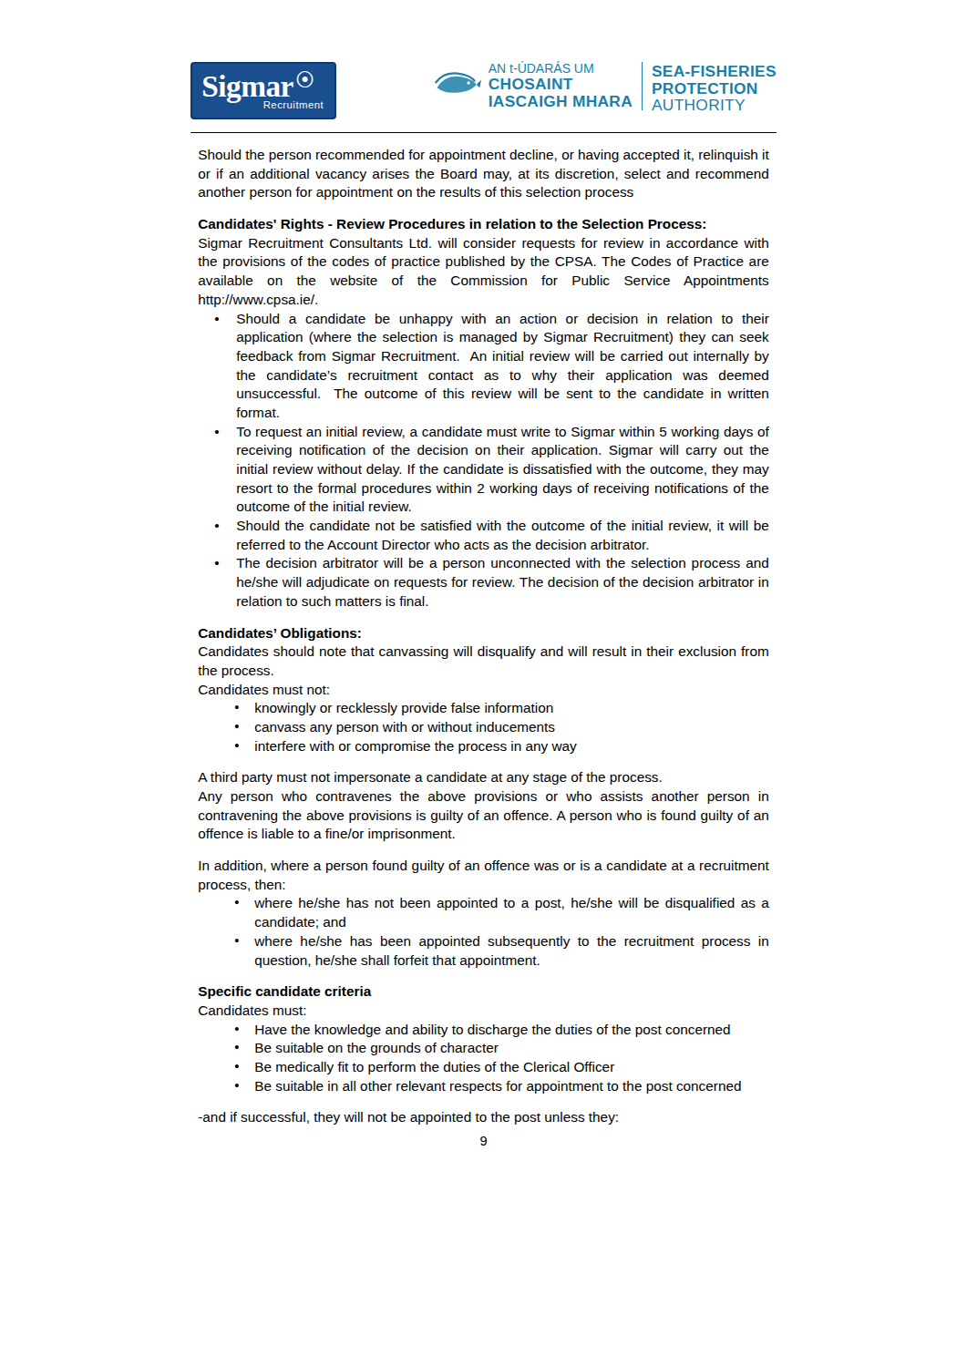Sigmar⦿
Recruitment
AN t-ÚDARÁS UM
CHOSAINT
IASCAIGH MHARA
SEA-FISHERIES
PROTECTION
AUTHORITY
Should the person recommended for appointment decline, or having accepted it, relinquish it or if an additional vacancy arises the Board may, at its discretion, select and recommend another person for appointment on the results of this selection process
Candidates' Rights - Review Procedures in relation to the Selection Process:
Sigmar Recruitment Consultants Ltd. will consider requests for review in accordance with the provisions of the codes of practice published by the CPSA. The Codes of Practice are available on the website of the Commission for Public Service Appointments http://www.cpsa.ie/.
Should a candidate be unhappy with an action or decision in relation to their application (where the selection is managed by Sigmar Recruitment) they can seek feedback from Sigmar Recruitment. An initial review will be carried out internally by the candidate’s recruitment contact as to why their application was deemed unsuccessful. The outcome of this review will be sent to the candidate in written format.
To request an initial review, a candidate must write to Sigmar within 5 working days of receiving notification of the decision on their application. Sigmar will carry out the initial review without delay. If the candidate is dissatisfied with the outcome, they may resort to the formal procedures within 2 working days of receiving notifications of the outcome of the initial review.
Should the candidate not be satisfied with the outcome of the initial review, it will be referred to the Account Director who acts as the decision arbitrator.
The decision arbitrator will be a person unconnected with the selection process and he/she will adjudicate on requests for review. The decision of the decision arbitrator in relation to such matters is final.
Candidates’ Obligations:
Candidates should note that canvassing will disqualify and will result in their exclusion from the process.
Candidates must not:
knowingly or recklessly provide false information
canvass any person with or without inducements
interfere with or compromise the process in any way
A third party must not impersonate a candidate at any stage of the process.
Any person who contravenes the above provisions or who assists another person in contravening the above provisions is guilty of an offence. A person who is found guilty of an offence is liable to a fine/or imprisonment.
In addition, where a person found guilty of an offence was or is a candidate at a recruitment process, then:
where he/she has not been appointed to a post, he/she will be disqualified as a candidate; and
where he/she has been appointed subsequently to the recruitment process in question, he/she shall forfeit that appointment.
Specific candidate criteria
Candidates must:
Have the knowledge and ability to discharge the duties of the post concerned
Be suitable on the grounds of character
Be medically fit to perform the duties of the Clerical Officer
Be suitable in all other relevant respects for appointment to the post concerned
-and if successful, they will not be appointed to the post unless they:
9